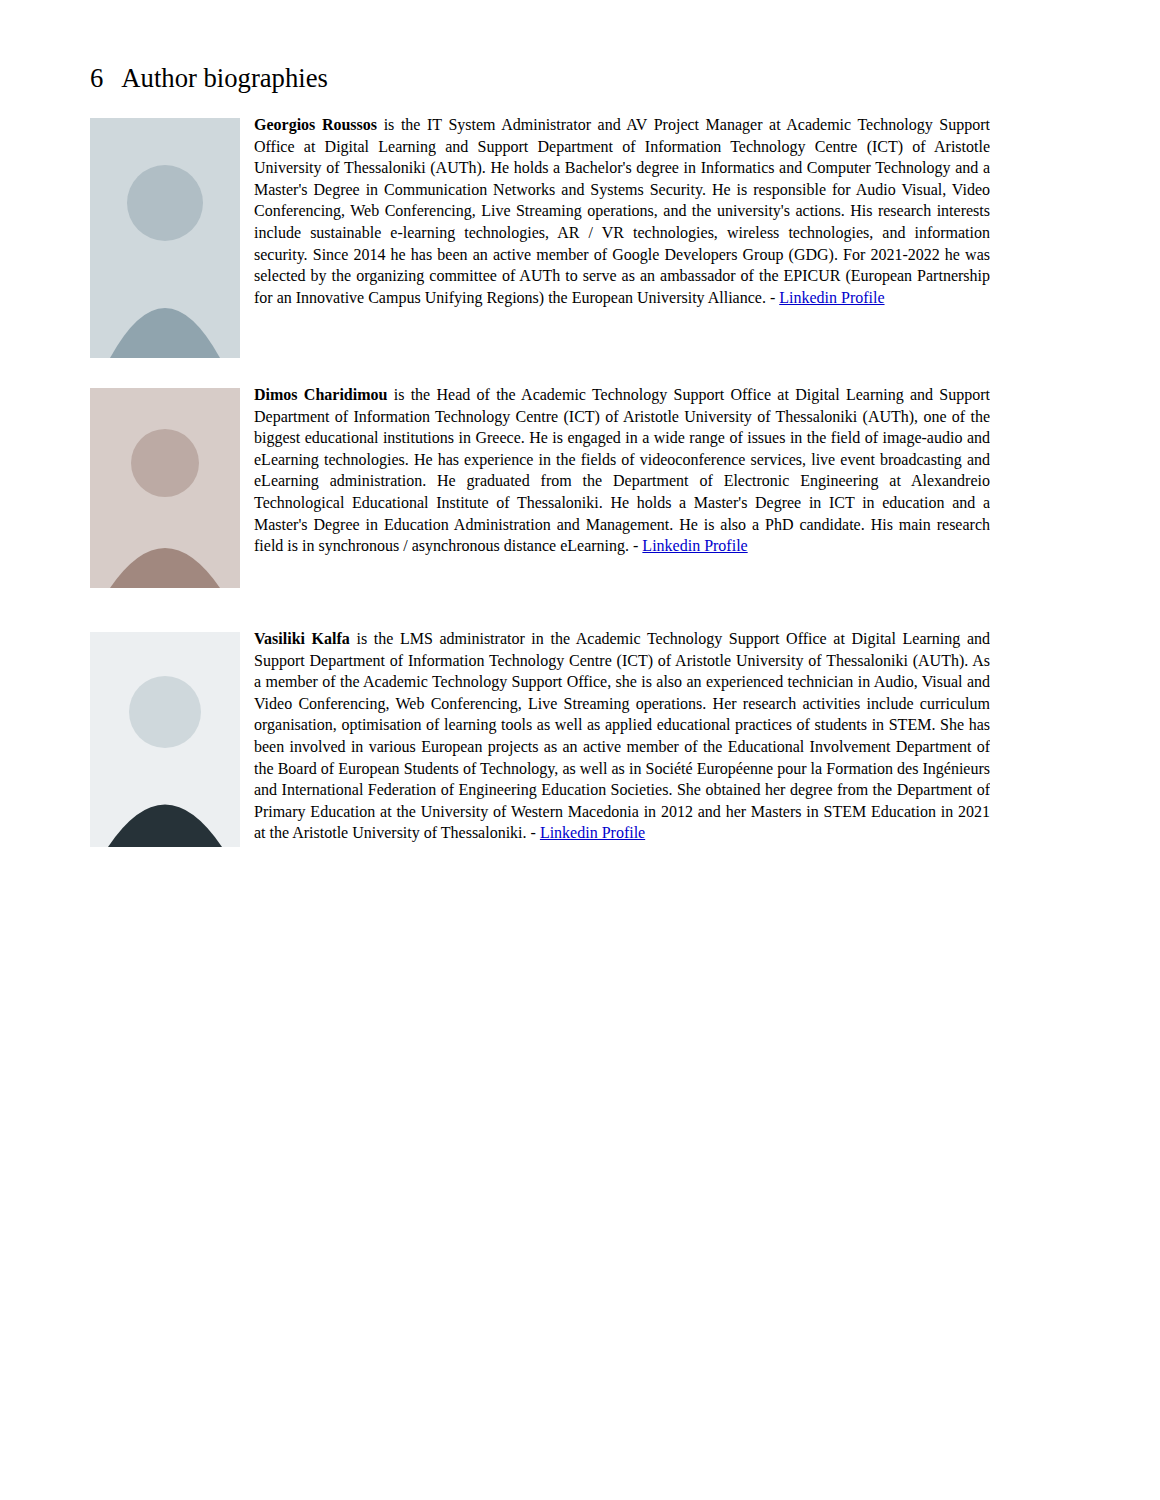6 Author biographies
Georgios Roussos is the IT System Administrator and AV Project Manager at Academic Technology Support Office at Digital Learning and Support Department of Information Technology Centre (ICT) of Aristotle University of Thessaloniki (AUTh). He holds a Bachelor's degree in Informatics and Computer Technology and a Master's Degree in Communication Networks and Systems Security. He is responsible for Audio Visual, Video Conferencing, Web Conferencing, Live Streaming operations, and the university's actions. His research interests include sustainable e-learning technologies, AR / VR technologies, wireless technologies, and information security. Since 2014 he has been an active member of Google Developers Group (GDG). For 2021-2022 he was selected by the organizing committee of AUTh to serve as an ambassador of the EPICUR (European Partnership for an Innovative Campus Unifying Regions) the European University Alliance. - Linkedin Profile
Dimos Charidimou is the Head of the Academic Technology Support Office at Digital Learning and Support Department of Information Technology Centre (ICT) of Aristotle University of Thessaloniki (AUTh), one of the biggest educational institutions in Greece. He is engaged in a wide range of issues in the field of image-audio and eLearning technologies. He has experience in the fields of videoconference services, live event broadcasting and eLearning administration. He graduated from the Department of Electronic Engineering at Alexandreio Technological Educational Institute of Thessaloniki. He holds a Master's Degree in ICT in education and a Master's Degree in Education Administration and Management. He is also a PhD candidate. His main research field is in synchronous / asynchronous distance eLearning. - Linkedin Profile
Vasiliki Kalfa is the LMS administrator in the Academic Technology Support Office at Digital Learning and Support Department of Information Technology Centre (ICT) of Aristotle University of Thessaloniki (AUTh). As a member of the Academic Technology Support Office, she is also an experienced technician in Audio, Visual and Video Conferencing, Web Conferencing, Live Streaming operations. Her research activities include curriculum organisation, optimisation of learning tools as well as applied educational practices of students in STEM. She has been involved in various European projects as an active member of the Educational Involvement Department of the Board of European Students of Technology, as well as in Société Européenne pour la Formation des Ingénieurs and International Federation of Engineering Education Societies. She obtained her degree from the Department of Primary Education at the University of Western Macedonia in 2012 and her Masters in STEM Education in 2021 at the Aristotle University of Thessaloniki. - Linkedin Profile